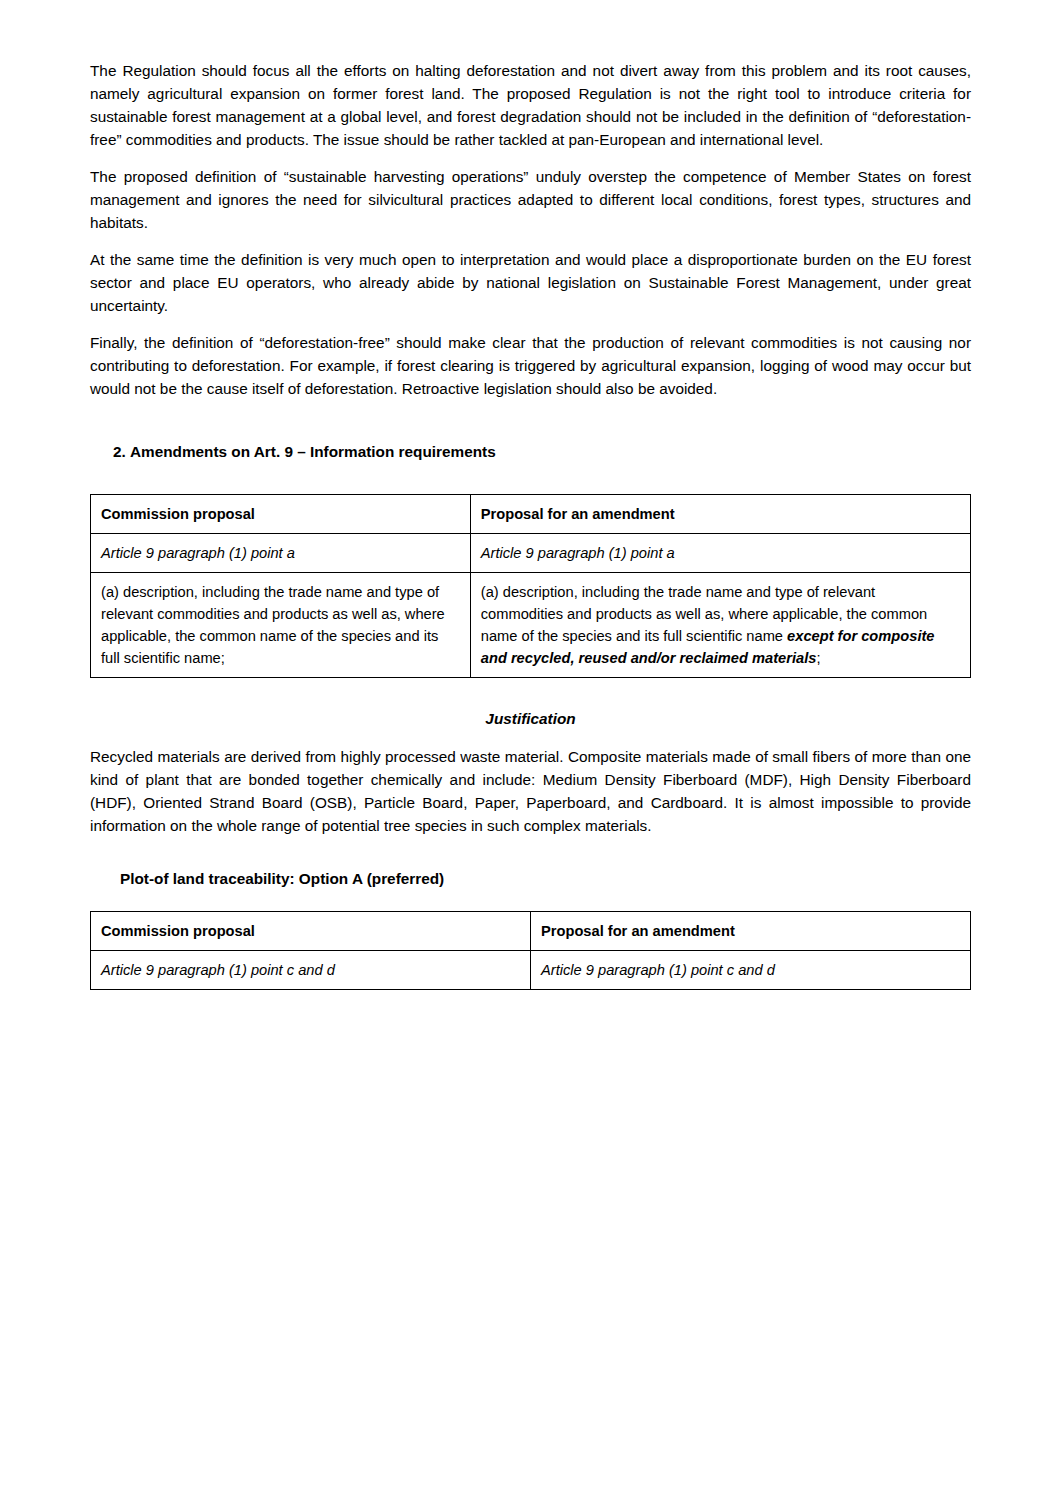The Regulation should focus all the efforts on halting deforestation and not divert away from this problem and its root causes, namely agricultural expansion on former forest land. The proposed Regulation is not the right tool to introduce criteria for sustainable forest management at a global level, and forest degradation should not be included in the definition of “deforestation-free” commodities and products. The issue should be rather tackled at pan-European and international level.
The proposed definition of “sustainable harvesting operations” unduly overstep the competence of Member States on forest management and ignores the need for silvicultural practices adapted to different local conditions, forest types, structures and habitats.
At the same time the definition is very much open to interpretation and would place a disproportionate burden on the EU forest sector and place EU operators, who already abide by national legislation on Sustainable Forest Management, under great uncertainty.
Finally, the definition of “deforestation-free” should make clear that the production of relevant commodities is not causing nor contributing to deforestation. For example, if forest clearing is triggered by agricultural expansion, logging of wood may occur but would not be the cause itself of deforestation. Retroactive legislation should also be avoided.
Amendments on Art. 9 – Information requirements
| Commission proposal | Proposal for an amendment |
| --- | --- |
| Article 9 paragraph (1) point a | Article 9 paragraph (1) point a |
| (a) description, including the trade name and type of relevant commodities and products as well as, where applicable, the common name of the species and its full scientific name; | (a) description, including the trade name and type of relevant commodities and products as well as, where applicable, the common name of the species and its full scientific name except for composite and recycled, reused and/or reclaimed materials ; |
Justification
Recycled materials are derived from highly processed waste material. Composite materials made of small fibers of more than one kind of plant that are bonded together chemically and include: Medium Density Fiberboard (MDF), High Density Fiberboard (HDF), Oriented Strand Board (OSB), Particle Board, Paper, Paperboard, and Cardboard. It is almost impossible to provide information on the whole range of potential tree species in such complex materials.
Plot-of land traceability: Option A (preferred)
| Commission proposal | Proposal for an amendment |
| --- | --- |
| Article 9 paragraph (1) point c and d | Article 9 paragraph (1) point c and d |